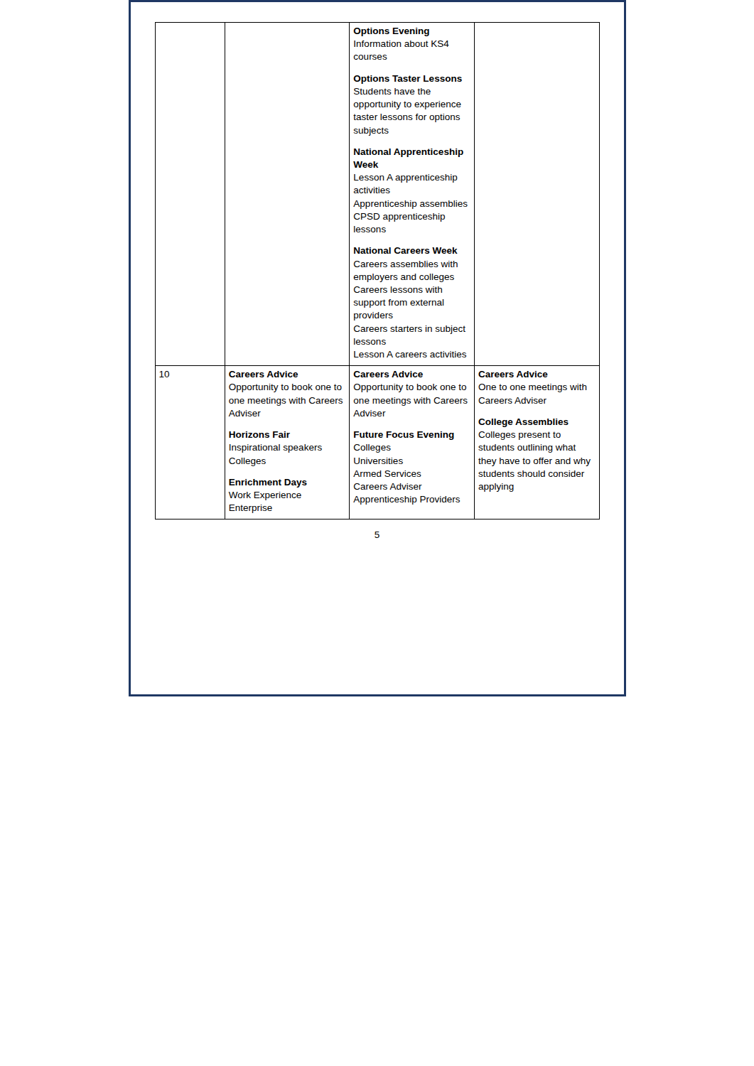| | | Options Evening Information about KS4 courses Options Taster Lessons Students have the opportunity to experience taster lessons for options subjects National Apprenticeship Week Lesson A apprenticeship activities Apprenticeship assemblies CPSD apprenticeship lessons National Careers Week Careers assemblies with employers and colleges Careers lessons with support from external providers Careers starters in subject lessons Lesson A careers activities | |
| 10 | Careers Advice Opportunity to book one to one meetings with Careers Adviser Horizons Fair Inspirational speakers Colleges Enrichment Days Work Experience Enterprise | Careers Advice Opportunity to book one to one meetings with Careers Adviser Future Focus Evening Colleges Universities Armed Services Careers Adviser Apprenticeship Providers | Careers Advice One to one meetings with Careers Adviser College Assemblies Colleges present to students outlining what they have to offer and why students should consider applying |
5